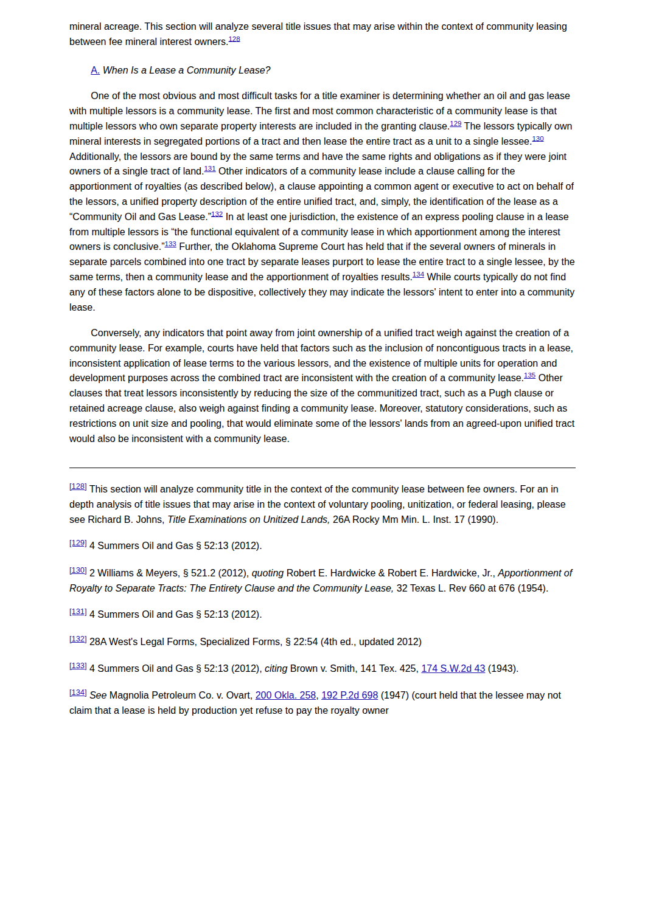mineral acreage. This section will analyze several title issues that may arise within the context of community leasing between fee mineral interest owners.128
A. When Is a Lease a Community Lease?
One of the most obvious and most difficult tasks for a title examiner is determining whether an oil and gas lease with multiple lessors is a community lease. The first and most common characteristic of a community lease is that multiple lessors who own separate property interests are included in the granting clause.129 The lessors typically own mineral interests in segregated portions of a tract and then lease the entire tract as a unit to a single lessee.130 Additionally, the lessors are bound by the same terms and have the same rights and obligations as if they were joint owners of a single tract of land.131 Other indicators of a community lease include a clause calling for the apportionment of royalties (as described below), a clause appointing a common agent or executive to act on behalf of the lessors, a unified property description of the entire unified tract, and, simply, the identification of the lease as a “Community Oil and Gas Lease.”132 In at least one jurisdiction, the existence of an express pooling clause in a lease from multiple lessors is “the functional equivalent of a community lease in which apportionment among the interest owners is conclusive.”133 Further, the Oklahoma Supreme Court has held that if the several owners of minerals in separate parcels combined into one tract by separate leases purport to lease the entire tract to a single lessee, by the same terms, then a community lease and the apportionment of royalties results.134 While courts typically do not find any of these factors alone to be dispositive, collectively they may indicate the lessors' intent to enter into a community lease.
Conversely, any indicators that point away from joint ownership of a unified tract weigh against the creation of a community lease. For example, courts have held that factors such as the inclusion of noncontiguous tracts in a lease, inconsistent application of lease terms to the various lessors, and the existence of multiple units for operation and development purposes across the combined tract are inconsistent with the creation of a community lease.135 Other clauses that treat lessors inconsistently by reducing the size of the communitized tract, such as a Pugh clause or retained acreage clause, also weigh against finding a community lease. Moreover, statutory considerations, such as restrictions on unit size and pooling, that would eliminate some of the lessors' lands from an agreed-upon unified tract would also be inconsistent with a community lease.
[128] This section will analyze community title in the context of the community lease between fee owners. For an in depth analysis of title issues that may arise in the context of voluntary pooling, unitization, or federal leasing, please see Richard B. Johns, Title Examinations on Unitized Lands, 26A Rocky Mm Min. L. Inst. 17 (1990).
[129] 4 Summers Oil and Gas § 52:13 (2012).
[130] 2 Williams & Meyers, § 521.2 (2012), quoting Robert E. Hardwicke & Robert E. Hardwicke, Jr., Apportionment of Royalty to Separate Tracts: The Entirety Clause and the Community Lease, 32 Texas L. Rev 660 at 676 (1954).
[131] 4 Summers Oil and Gas § 52:13 (2012).
[132] 28A West's Legal Forms, Specialized Forms, § 22:54 (4th ed., updated 2012)
[133] 4 Summers Oil and Gas § 52:13 (2012), citing Brown v. Smith, 141 Tex. 425, 174 S.W.2d 43 (1943).
[134] See Magnolia Petroleum Co. v. Ovart, 200 Okla. 258, 192 P.2d 698 (1947) (court held that the lessee may not claim that a lease is held by production yet refuse to pay the royalty owner